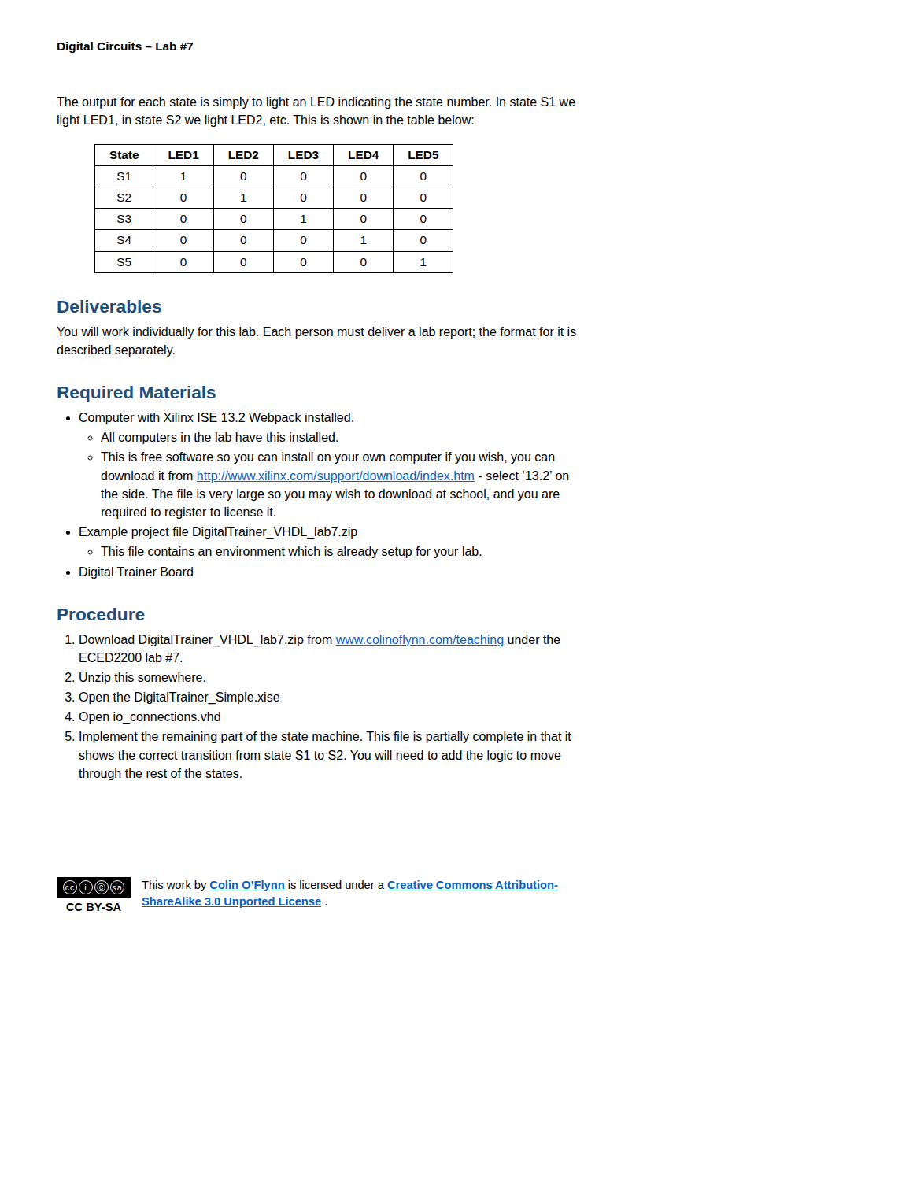Digital Circuits – Lab #7
The output for each state is simply to light an LED indicating the state number. In state S1 we light LED1, in state S2 we light LED2, etc. This is shown in the table below:
| State | LED1 | LED2 | LED3 | LED4 | LED5 |
| --- | --- | --- | --- | --- | --- |
| S1 | 1 | 0 | 0 | 0 | 0 |
| S2 | 0 | 1 | 0 | 0 | 0 |
| S3 | 0 | 0 | 1 | 0 | 0 |
| S4 | 0 | 0 | 0 | 1 | 0 |
| S5 | 0 | 0 | 0 | 0 | 1 |
Deliverables
You will work individually for this lab. Each person must deliver a lab report; the format for it is described separately.
Required Materials
Computer with Xilinx ISE 13.2 Webpack installed.
All computers in the lab have this installed.
This is free software so you can install on your own computer if you wish, you can download it from http://www.xilinx.com/support/download/index.htm - select ’13.2’ on the side. The file is very large so you may wish to download at school, and you are required to register to license it.
Example project file DigitalTrainer_VHDL_lab7.zip
This file contains an environment which is already setup for your lab.
Digital Trainer Board
Procedure
Download DigitalTrainer_VHDL_lab7.zip from www.colinoflynn.com/teaching under the ECED2200 lab #7.
Unzip this somewhere.
Open the DigitalTrainer_Simple.xise
Open io_connections.vhd
Implement the remaining part of the state machine. This file is partially complete in that it shows the correct transition from state S1 to S2. You will need to add the logic to move through the rest of the states.
cc iⒸsa
CC BY-SA
This work by Colin O’Flynn is licensed under a Creative Commons Attribution-ShareAlike 3.0 Unported License .